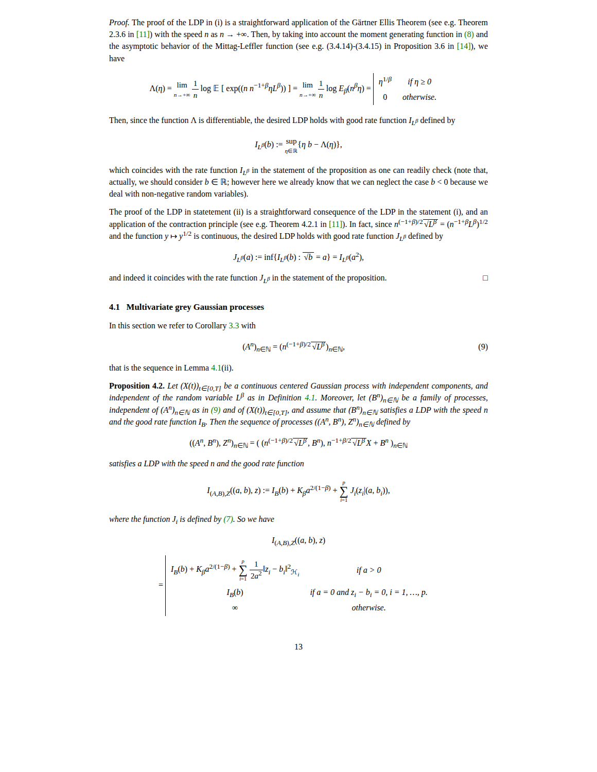Proof. The proof of the LDP in (i) is a straightforward application of the Gärtner Ellis Theorem (see e.g. Theorem 2.3.6 in [11]) with the speed n as n → +∞. Then, by taking into account the moment generating function in (8) and the asymptotic behavior of the Mittag-Leffler function (see e.g. (3.4.14)-(3.4.15) in Proposition 3.6 in [14]), we have
Λ(η) = lim n→+∞ 1 n log 𝔼 [ exp((n n−1+βηLβ)) ] = lim n→+∞ 1 n log Eβ(nβη) =
| η 1/ β | if η ≥ 0 |
| 0 | otherwise. |
Then, since the function Λ is differentiable, the desired LDP holds with good rate function ILβ defined by
ILβ(b) := sup η∈ℝ{η b − Λ(η)},
which coincides with the rate function ILβ in the statement of the proposition as one can readily check (note that, actually, we should consider b ∈ ℝ; however here we already know that we can neglect the case b < 0 because we deal with non-negative random variables).
The proof of the LDP in statetement (ii) is a straightforward consequence of the LDP in the statement (i), and an application of the contraction principle (see e.g. Theorem 4.2.1 in [11]). In fact, since n(−1+β)/2√Lβ = (n−1+βLβ)1/2 and the function y ↦ y1/2 is continuous, the desired LDP holds with good rate function JLβ defined by
JLβ(a) := inf{ILβ(b) : √b = a} = ILβ(a2),
and indeed it coincides with the rate function JLβ in the statement of the proposition. □
4.1 Multivariate grey Gaussian processes
In this section we refer to Corollary 3.3 with
(9) (An)n∈ℕ = (n(−1+β)/2√Lβ)n∈ℕ,
that is the sequence in Lemma 4.1(ii).
Proposition 4.2. Let (X(t))t∈[0,T] be a continuous centered Gaussian process with independent components, and independent of the random variable Lβ as in Definition 4.1. Moreover, let (Bn)n∈ℕ be a family of processes, independent of (An)n∈ℕ as in (9) and of (X(t))t∈[0,T], and assume that (Bn)n∈ℕ satisfies a LDP with the speed n and the good rate function IB. Then the sequence of processes ((An, Bn), Zn)n∈ℕ defined by
((An, Bn), Zn)n∈ℕ = ( (n(−1+β)/2√Lβ, Bn), n−1+β/2√Lβ X + Bn )n∈ℕ
satisfies a LDP with the speed n and the good rate function
I(A,B),Z((a, b), z) := IB(b) + Kβa2/(1−β) + p∑i=1 Ji(zi|(a, bi)),
where the function Ji is defined by (7). So we have
I(A,B),Z((a, b), z)
=
| I B ( b ) + K β a 2/(1− β ) + p ∑ i =1 1 2 a 2 ‖ z i − b i ‖ 2 ℋ i | if a > 0 |
| I B ( b ) | if a = 0 and z i − b i = 0, i = 1, …, p . |
| ∞ | otherwise. |
13